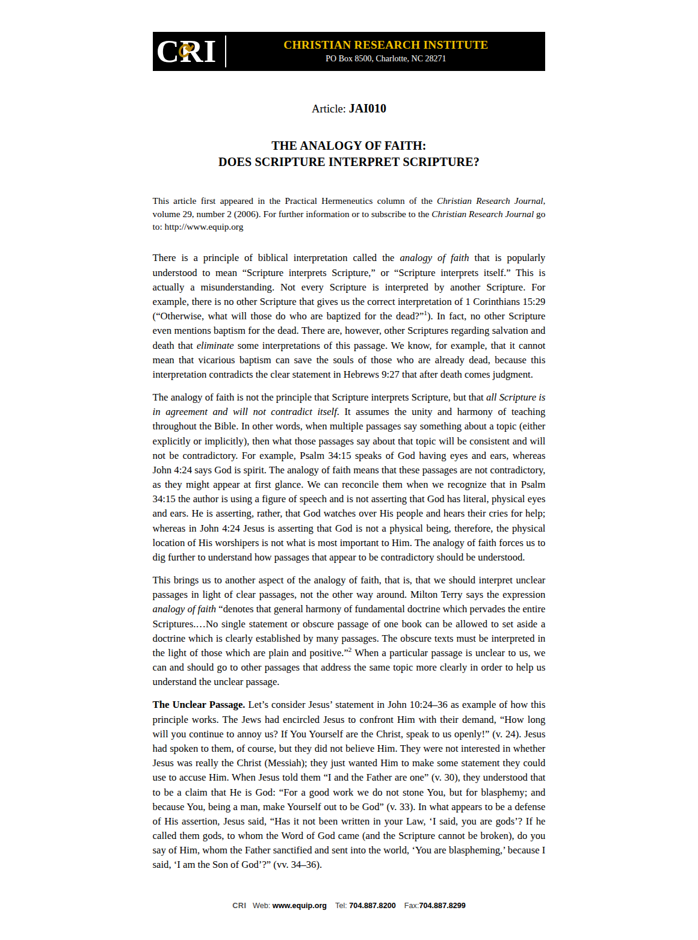CRI⟳
CHRISTIAN RESEARCH INSTITUTE
PO Box 8500, Charlotte, NC 28271
Article: JAI010
The Analogy of Faith:
Does Scripture Interpret Scripture?
This article first appeared in the Practical Hermeneutics column of the Christian Research Journal, volume 29, number 2 (2006). For further information or to subscribe to the Christian Research Journal go to: http://www.equip.org
There is a principle of biblical interpretation called the analogy of faith that is popularly understood to mean “Scripture interprets Scripture,” or “Scripture interprets itself.” This is actually a misunderstanding. Not every Scripture is interpreted by another Scripture. For example, there is no other Scripture that gives us the correct interpretation of 1 Corinthians 15:29 (“Otherwise, what will those do who are baptized for the dead?”1). In fact, no other Scripture even mentions baptism for the dead. There are, however, other Scriptures regarding salvation and death that eliminate some interpretations of this passage. We know, for example, that it cannot mean that vicarious baptism can save the souls of those who are already dead, because this interpretation contradicts the clear statement in Hebrews 9:27 that after death comes judgment.
The analogy of faith is not the principle that Scripture interprets Scripture, but that all Scripture is in agreement and will not contradict itself. It assumes the unity and harmony of teaching throughout the Bible. In other words, when multiple passages say something about a topic (either explicitly or implicitly), then what those passages say about that topic will be consistent and will not be contradictory. For example, Psalm 34:15 speaks of God having eyes and ears, whereas John 4:24 says God is spirit. The analogy of faith means that these passages are not contradictory, as they might appear at first glance. We can reconcile them when we recognize that in Psalm 34:15 the author is using a figure of speech and is not asserting that God has literal, physical eyes and ears. He is asserting, rather, that God watches over His people and hears their cries for help; whereas in John 4:24 Jesus is asserting that God is not a physical being, therefore, the physical location of His worshipers is not what is most important to Him. The analogy of faith forces us to dig further to understand how passages that appear to be contradictory should be understood.
This brings us to another aspect of the analogy of faith, that is, that we should interpret unclear passages in light of clear passages, not the other way around. Milton Terry says the expression analogy of faith “denotes that general harmony of fundamental doctrine which pervades the entire Scriptures.…No single statement or obscure passage of one book can be allowed to set aside a doctrine which is clearly established by many passages. The obscure texts must be interpreted in the light of those which are plain and positive.”2 When a particular passage is unclear to us, we can and should go to other passages that address the same topic more clearly in order to help us understand the unclear passage.
The Unclear Passage. Let’s consider Jesus’ statement in John 10:24–36 as example of how this principle works. The Jews had encircled Jesus to confront Him with their demand, “How long will you continue to annoy us? If You Yourself are the Christ, speak to us openly!” (v. 24). Jesus had spoken to them, of course, but they did not believe Him. They were not interested in whether Jesus was really the Christ (Messiah); they just wanted Him to make some statement they could use to accuse Him. When Jesus told them “I and the Father are one” (v. 30), they understood that to be a claim that He is God: “For a good work we do not stone You, but for blasphemy; and because You, being a man, make Yourself out to be God” (v. 33). In what appears to be a defense of His assertion, Jesus said, “Has it not been written in your Law, ‘I said, you are gods’? If he called them gods, to whom the Word of God came (and the Scripture cannot be broken), do you say of Him, whom the Father sanctified and sent into the world, ‘You are blaspheming,’ because I said, ‘I am the Son of God’?” (vv. 34–36).
CRI Web: www.equip.org Tel: 704.887.8200 Fax:704.887.8299